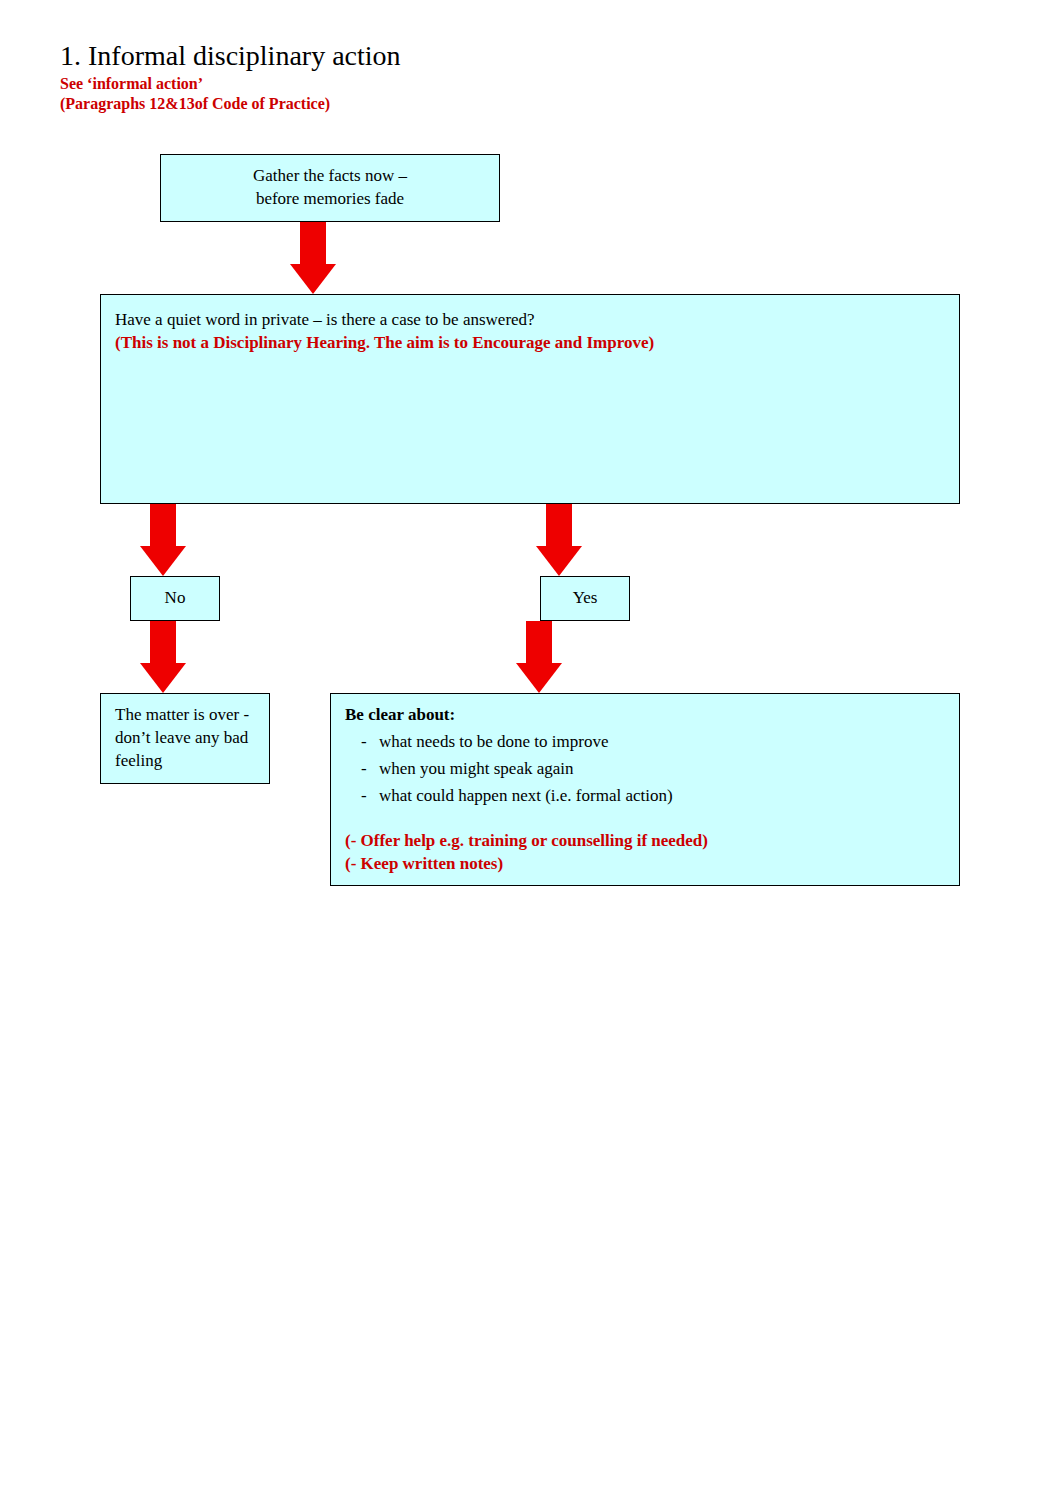1. Informal disciplinary action
See ‘informal action’
(Paragraphs 12&13of Code of Practice)
Gather the facts now –
before memories fade
Have a quiet word in private – is there a case to be answered?
(This is not a Disciplinary Hearing. The aim is to Encourage and Improve)
No
Yes
The matter is over - don’t leave any bad feeling
Be clear about:
what needs to be done to improve
when you might speak again
what could happen next (i.e. formal action)
(- Offer help e.g. training or counselling if needed)
(- Keep written notes)